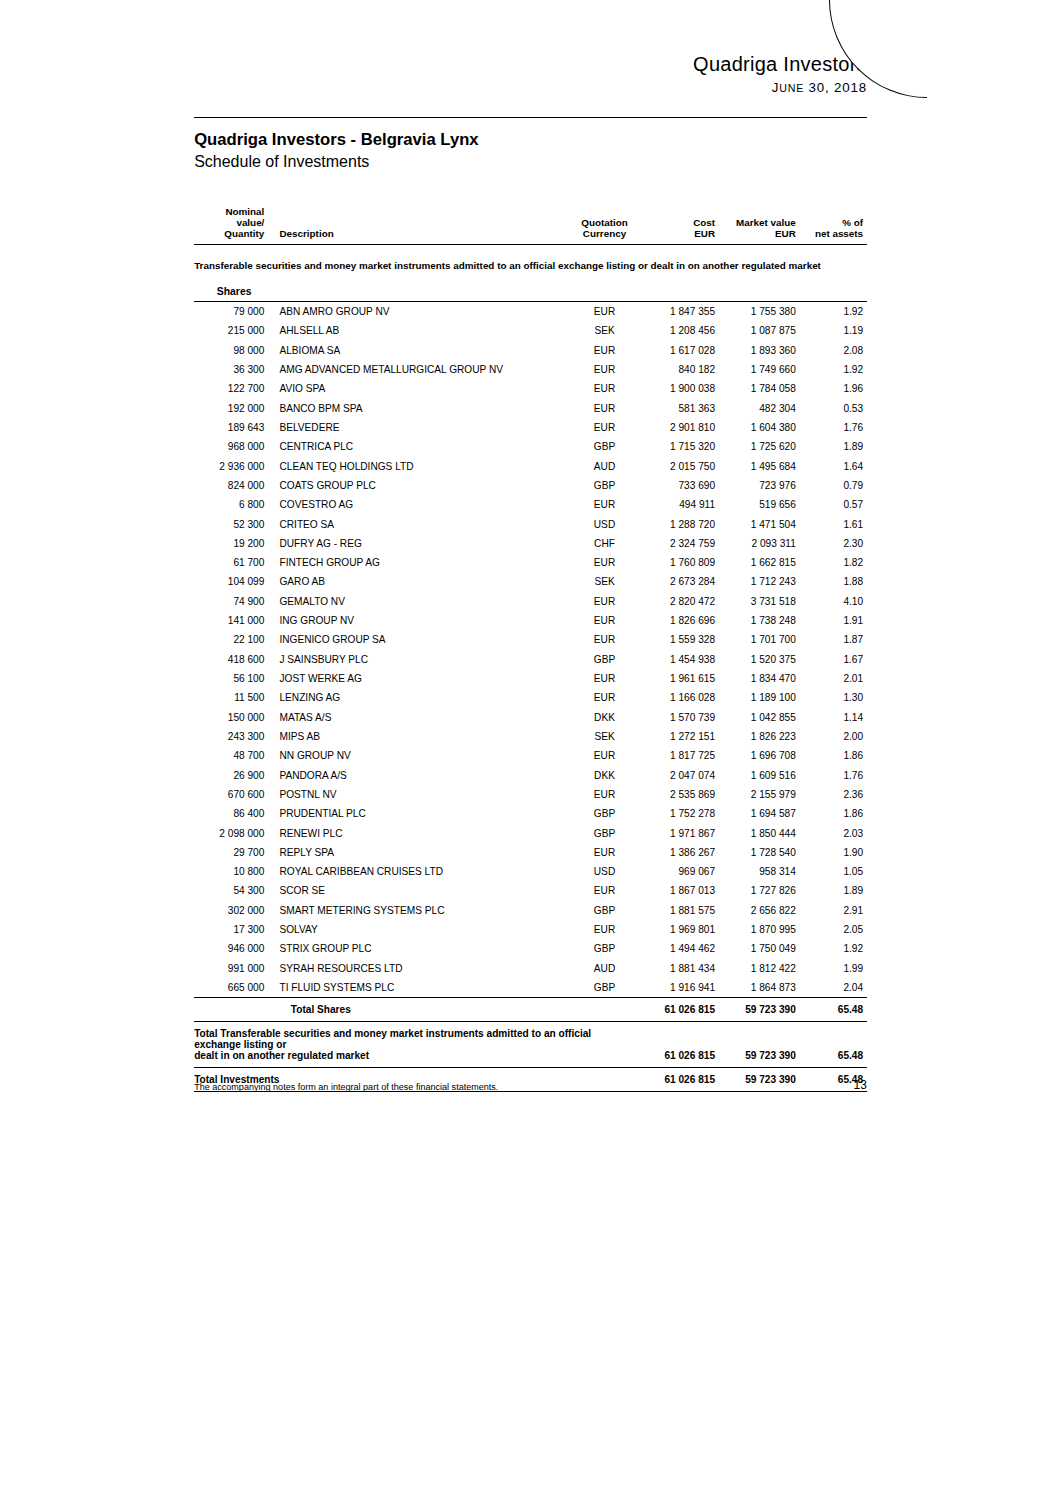Quadriga Investors
JUNE 30, 2018
Quadriga Investors - Belgravia Lynx
Schedule of Investments
| Nominal value/ Quantity | Description | Quotation Currency | Cost EUR | Market value EUR | % of net assets |
| --- | --- | --- | --- | --- | --- |
| Transferable securities and money market instruments admitted to an official exchange listing or dealt in on another regulated market |
| Shares |
| 79 000 | ABN AMRO GROUP NV | EUR | 1 847 355 | 1 755 380 | 1.92 |
| 215 000 | AHLSELL AB | SEK | 1 208 456 | 1 087 875 | 1.19 |
| 98 000 | ALBIOMA SA | EUR | 1 617 028 | 1 893 360 | 2.08 |
| 36 300 | AMG ADVANCED METALLURGICAL GROUP NV | EUR | 840 182 | 1 749 660 | 1.92 |
| 122 700 | AVIO SPA | EUR | 1 900 038 | 1 784 058 | 1.96 |
| 192 000 | BANCO BPM SPA | EUR | 581 363 | 482 304 | 0.53 |
| 189 643 | BELVEDERE | EUR | 2 901 810 | 1 604 380 | 1.76 |
| 968 000 | CENTRICA PLC | GBP | 1 715 320 | 1 725 620 | 1.89 |
| 2 936 000 | CLEAN TEQ HOLDINGS LTD | AUD | 2 015 750 | 1 495 684 | 1.64 |
| 824 000 | COATS GROUP PLC | GBP | 733 690 | 723 976 | 0.79 |
| 6 800 | COVESTRO AG | EUR | 494 911 | 519 656 | 0.57 |
| 52 300 | CRITEO SA | USD | 1 288 720 | 1 471 504 | 1.61 |
| 19 200 | DUFRY AG - REG | CHF | 2 324 759 | 2 093 311 | 2.30 |
| 61 700 | FINTECH GROUP AG | EUR | 1 760 809 | 1 662 815 | 1.82 |
| 104 099 | GARO AB | SEK | 2 673 284 | 1 712 243 | 1.88 |
| 74 900 | GEMALTO NV | EUR | 2 820 472 | 3 731 518 | 4.10 |
| 141 000 | ING GROUP NV | EUR | 1 826 696 | 1 738 248 | 1.91 |
| 22 100 | INGENICO GROUP SA | EUR | 1 559 328 | 1 701 700 | 1.87 |
| 418 600 | J SAINSBURY PLC | GBP | 1 454 938 | 1 520 375 | 1.67 |
| 56 100 | JOST WERKE AG | EUR | 1 961 615 | 1 834 470 | 2.01 |
| 11 500 | LENZING AG | EUR | 1 166 028 | 1 189 100 | 1.30 |
| 150 000 | MATAS A/S | DKK | 1 570 739 | 1 042 855 | 1.14 |
| 243 300 | MIPS AB | SEK | 1 272 151 | 1 826 223 | 2.00 |
| 48 700 | NN GROUP NV | EUR | 1 817 725 | 1 696 708 | 1.86 |
| 26 900 | PANDORA A/S | DKK | 2 047 074 | 1 609 516 | 1.76 |
| 670 600 | POSTNL NV | EUR | 2 535 869 | 2 155 979 | 2.36 |
| 86 400 | PRUDENTIAL PLC | GBP | 1 752 278 | 1 694 587 | 1.86 |
| 2 098 000 | RENEWI PLC | GBP | 1 971 867 | 1 850 444 | 2.03 |
| 29 700 | REPLY SPA | EUR | 1 386 267 | 1 728 540 | 1.90 |
| 10 800 | ROYAL CARIBBEAN CRUISES LTD | USD | 969 067 | 958 314 | 1.05 |
| 54 300 | SCOR SE | EUR | 1 867 013 | 1 727 826 | 1.89 |
| 302 000 | SMART METERING SYSTEMS PLC | GBP | 1 881 575 | 2 656 822 | 2.91 |
| 17 300 | SOLVAY | EUR | 1 969 801 | 1 870 995 | 2.05 |
| 946 000 | STRIX GROUP PLC | GBP | 1 494 462 | 1 750 049 | 1.92 |
| 991 000 | SYRAH RESOURCES LTD | AUD | 1 881 434 | 1 812 422 | 1.99 |
| 665 000 | TI FLUID SYSTEMS PLC | GBP | 1 916 941 | 1 864 873 | 2.04 |
| | Total Shares | | 61 026 815 | 59 723 390 | 65.48 |
| Total Transferable securities and money market instruments admitted to an official exchange listing or dealt in on another regulated market | 61 026 815 | 59 723 390 | 65.48 |
| Total Investments | 61 026 815 | 59 723 390 | 65.48 |
The accompanying notes form an integral part of these financial statements.
13